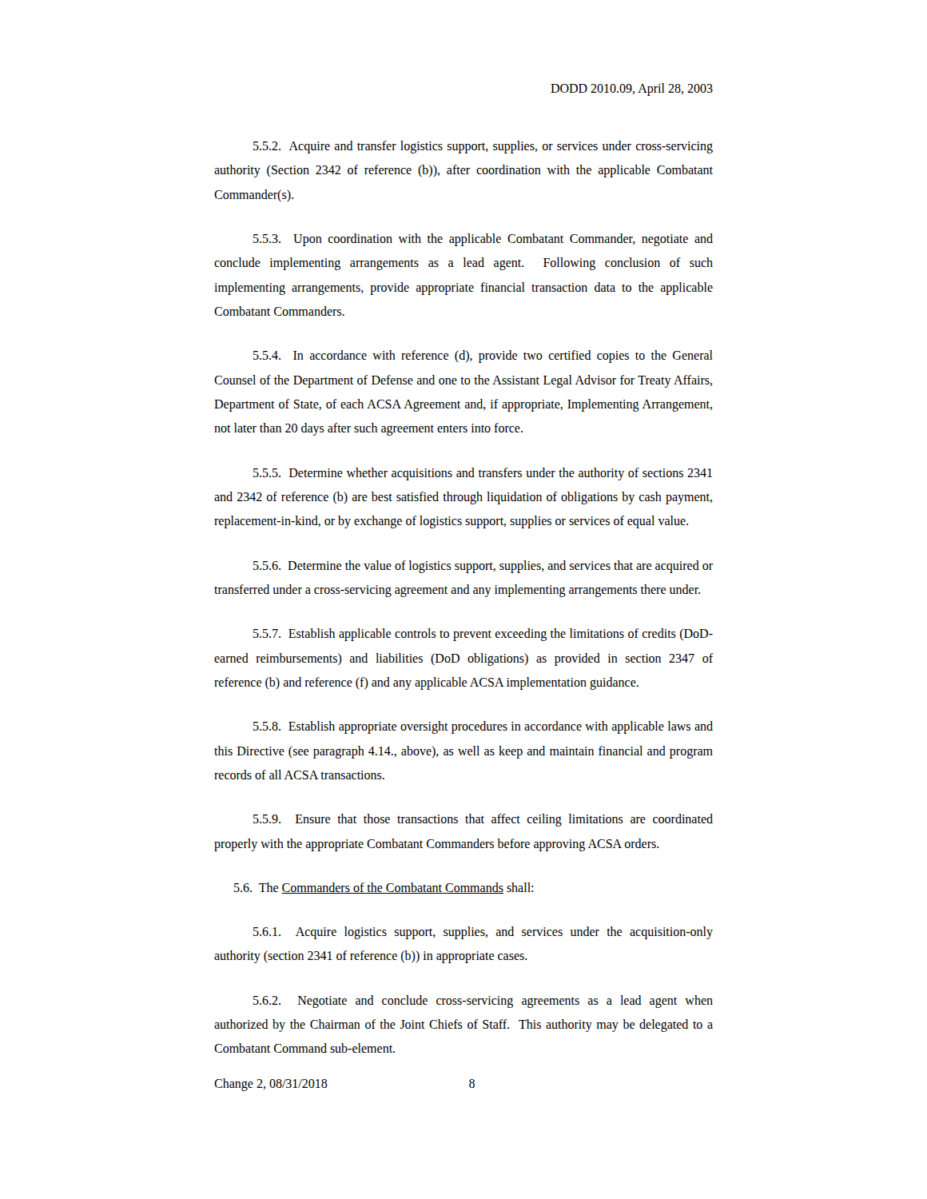DODD 2010.09, April 28, 2003
5.5.2. Acquire and transfer logistics support, supplies, or services under cross-servicing authority (Section 2342 of reference (b)), after coordination with the applicable Combatant Commander(s).
5.5.3. Upon coordination with the applicable Combatant Commander, negotiate and conclude implementing arrangements as a lead agent. Following conclusion of such implementing arrangements, provide appropriate financial transaction data to the applicable Combatant Commanders.
5.5.4. In accordance with reference (d), provide two certified copies to the General Counsel of the Department of Defense and one to the Assistant Legal Advisor for Treaty Affairs, Department of State, of each ACSA Agreement and, if appropriate, Implementing Arrangement, not later than 20 days after such agreement enters into force.
5.5.5. Determine whether acquisitions and transfers under the authority of sections 2341 and 2342 of reference (b) are best satisfied through liquidation of obligations by cash payment, replacement-in-kind, or by exchange of logistics support, supplies or services of equal value.
5.5.6. Determine the value of logistics support, supplies, and services that are acquired or transferred under a cross-servicing agreement and any implementing arrangements there under.
5.5.7. Establish applicable controls to prevent exceeding the limitations of credits (DoD-earned reimbursements) and liabilities (DoD obligations) as provided in section 2347 of reference (b) and reference (f) and any applicable ACSA implementation guidance.
5.5.8. Establish appropriate oversight procedures in accordance with applicable laws and this Directive (see paragraph 4.14., above), as well as keep and maintain financial and program records of all ACSA transactions.
5.5.9. Ensure that those transactions that affect ceiling limitations are coordinated properly with the appropriate Combatant Commanders before approving ACSA orders.
5.6. The Commanders of the Combatant Commands shall:
5.6.1. Acquire logistics support, supplies, and services under the acquisition-only authority (section 2341 of reference (b)) in appropriate cases.
5.6.2. Negotiate and conclude cross-servicing agreements as a lead agent when authorized by the Chairman of the Joint Chiefs of Staff. This authority may be delegated to a Combatant Command sub-element.
Change 2, 08/31/2018 8